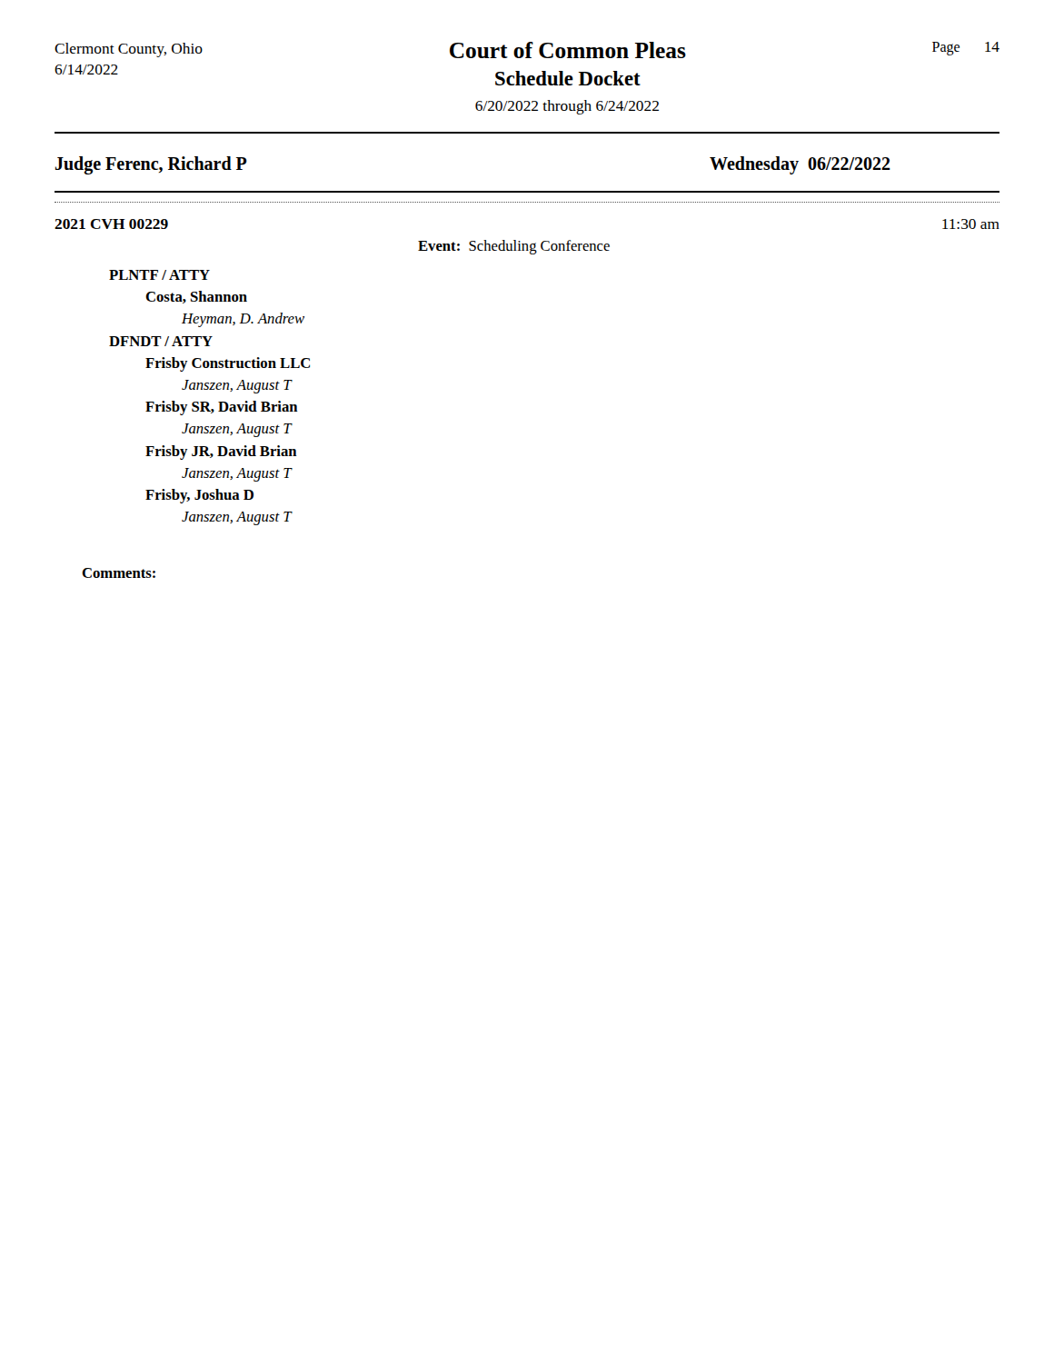Clermont County, Ohio
6/14/2022
Court of Common Pleas
Schedule Docket
6/20/2022 through 6/24/2022
Page 14
Judge Ferenc, Richard P
Wednesday 06/22/2022
2021 CVH 00229
11:30 am
Event: Scheduling Conference
PLNTF / ATTY
Costa, Shannon
Heyman, D. Andrew
DFNDT / ATTY
Frisby Construction LLC
Janszen, August T
Frisby SR, David Brian
Janszen, August T
Frisby JR, David Brian
Janszen, August T
Frisby, Joshua D
Janszen, August T
Comments: